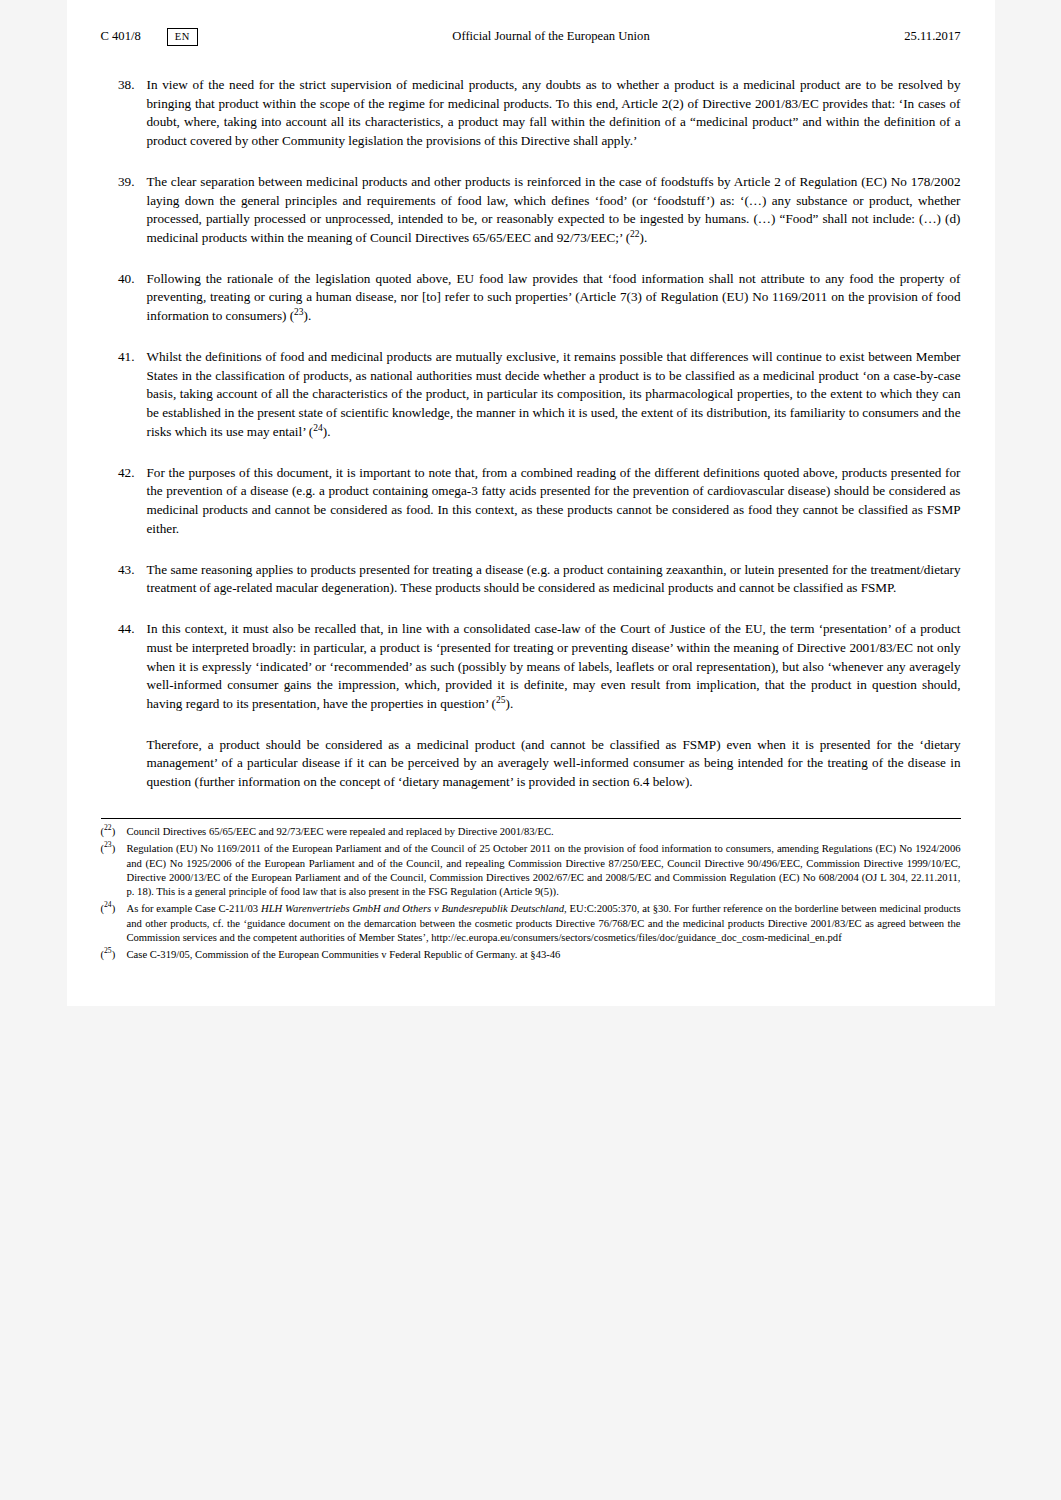C 401/8 EN
Official Journal of the European Union
25.11.2017
38. In view of the need for the strict supervision of medicinal products, any doubts as to whether a product is a medicinal product are to be resolved by bringing that product within the scope of the regime for medicinal products. To this end, Article 2(2) of Directive 2001/83/EC provides that: ‘In cases of doubt, where, taking into account all its characteristics, a product may fall within the definition of a “medicinal product” and within the definition of a product covered by other Community legislation the provisions of this Directive shall apply.’
39. The clear separation between medicinal products and other products is reinforced in the case of foodstuffs by Article 2 of Regulation (EC) No 178/2002 laying down the general principles and requirements of food law, which defines ‘food’ (or ‘foodstuff’) as: ‘(…) any substance or product, whether processed, partially processed or unprocessed, intended to be, or reasonably expected to be ingested by humans. (…) “Food” shall not include: (…) (d) medicinal products within the meaning of Council Directives 65/65/EEC and 92/73/EEC;’ (22).
40. Following the rationale of the legislation quoted above, EU food law provides that ‘food information shall not attribute to any food the property of preventing, treating or curing a human disease, nor [to] refer to such properties’ (Article 7(3) of Regulation (EU) No 1169/2011 on the provision of food information to consumers) (23).
41. Whilst the definitions of food and medicinal products are mutually exclusive, it remains possible that differences will continue to exist between Member States in the classification of products, as national authorities must decide whether a product is to be classified as a medicinal product ‘on a case-by-case basis, taking account of all the characteristics of the product, in particular its composition, its pharmacological properties, to the extent to which they can be established in the present state of scientific knowledge, the manner in which it is used, the extent of its distribution, its familiarity to consumers and the risks which its use may entail’ (24).
42. For the purposes of this document, it is important to note that, from a combined reading of the different definitions quoted above, products presented for the prevention of a disease (e.g. a product containing omega-3 fatty acids presented for the prevention of cardiovascular disease) should be considered as medicinal products and cannot be considered as food. In this context, as these products cannot be considered as food they cannot be classified as FSMP either.
43. The same reasoning applies to products presented for treating a disease (e.g. a product containing zeaxanthin, or lutein presented for the treatment/dietary treatment of age-related macular degeneration). These products should be considered as medicinal products and cannot be classified as FSMP.
44. In this context, it must also be recalled that, in line with a consolidated case-law of the Court of Justice of the EU, the term ‘presentation’ of a product must be interpreted broadly: in particular, a product is ‘presented for treating or preventing disease’ within the meaning of Directive 2001/83/EC not only when it is expressly ‘indicated’ or ‘recommended’ as such (possibly by means of labels, leaflets or oral representation), but also ‘whenever any averagely well-informed consumer gains the impression, which, provided it is definite, may even result from implication, that the product in question should, having regard to its presentation, have the properties in question’ (25).
Therefore, a product should be considered as a medicinal product (and cannot be classified as FSMP) even when it is presented for the ‘dietary management’ of a particular disease if it can be perceived by an averagely well-informed consumer as being intended for the treating of the disease in question (further information on the concept of ‘dietary management’ is provided in section 6.4 below).
(22) Council Directives 65/65/EEC and 92/73/EEC were repealed and replaced by Directive 2001/83/EC.
(23) Regulation (EU) No 1169/2011 of the European Parliament and of the Council of 25 October 2011 on the provision of food information to consumers, amending Regulations (EC) No 1924/2006 and (EC) No 1925/2006 of the European Parliament and of the Council, and repealing Commission Directive 87/250/EEC, Council Directive 90/496/EEC, Commission Directive 1999/10/EC, Directive 2000/13/EC of the European Parliament and of the Council, Commission Directives 2002/67/EC and 2008/5/EC and Commission Regulation (EC) No 608/2004 (OJ L 304, 22.11.2011, p. 18). This is a general principle of food law that is also present in the FSG Regulation (Article 9(5)).
(24) As for example Case C-211/03 HLH Warenvertriebs GmbH and Others v Bundesrepublik Deutschland, EU:C:2005:370, at §30. For further reference on the borderline between medicinal products and other products, cf. the ‘guidance document on the demarcation between the cosmetic products Directive 76/768/EC and the medicinal products Directive 2001/83/EC as agreed between the Commission services and the competent authorities of Member States’, http://ec.europa.eu/consumers/sectors/cosmetics/files/doc/guidance_doc_cosm-medicinal_en.pdf
(25) Case C-319/05, Commission of the European Communities v Federal Republic of Germany. at §43-46